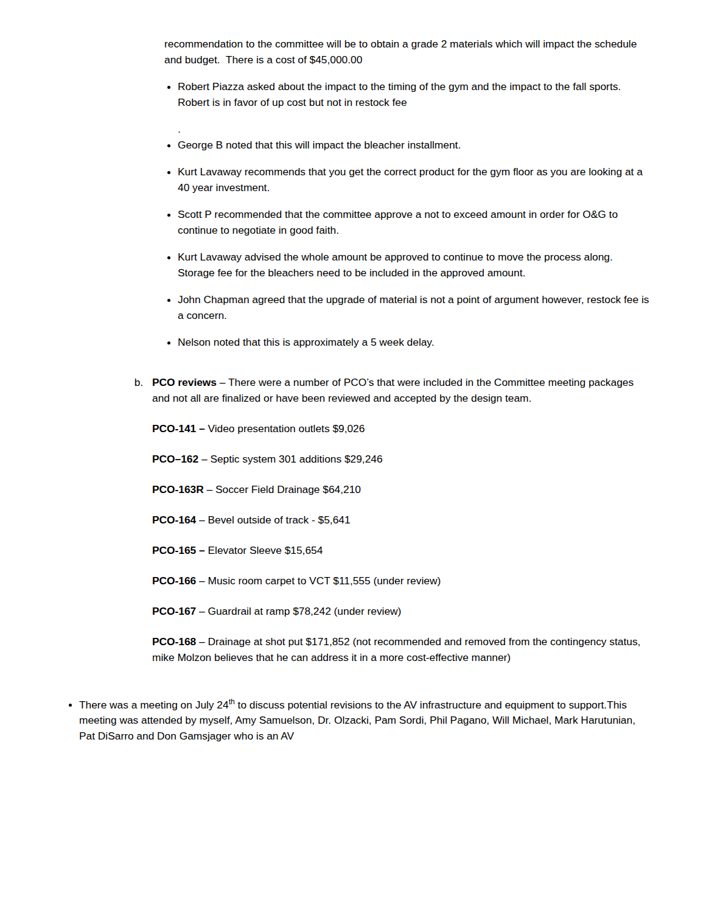recommendation to the committee will be to obtain a grade 2 materials which will impact the schedule and budget. There is a cost of $45,000.00
Robert Piazza asked about the impact to the timing of the gym and the impact to the fall sports. Robert is in favor of up cost but not in restock fee
.
George B noted that this will impact the bleacher installment.
Kurt Lavaway recommends that you get the correct product for the gym floor as you are looking at a 40 year investment.
Scott P recommended that the committee approve a not to exceed amount in order for O&G to continue to negotiate in good faith.
Kurt Lavaway advised the whole amount be approved to continue to move the process along. Storage fee for the bleachers need to be included in the approved amount.
John Chapman agreed that the upgrade of material is not a point of argument however, restock fee is a concern.
Nelson noted that this is approximately a 5 week delay.
PCO reviews – There were a number of PCO’s that were included in the Committee meeting packages and not all are finalized or have been reviewed and accepted by the design team.
PCO-141 – Video presentation outlets $9,026
PCO–162 – Septic system 301 additions $29,246
PCO-163R – Soccer Field Drainage $64,210
PCO-164 – Bevel outside of track - $5,641
PCO-165 – Elevator Sleeve $15,654
PCO-166 – Music room carpet to VCT $11,555 (under review)
PCO-167 – Guardrail at ramp $78,242 (under review)
PCO-168 – Drainage at shot put $171,852 (not recommended and removed from the contingency status, mike Molzon believes that he can address it in a more cost-effective manner)
There was a meeting on July 24th to discuss potential revisions to the AV infrastructure and equipment to support.This meeting was attended by myself, Amy Samuelson, Dr. Olzacki, Pam Sordi, Phil Pagano, Will Michael, Mark Harutunian, Pat DiSarro and Don Gamsjager who is an AV